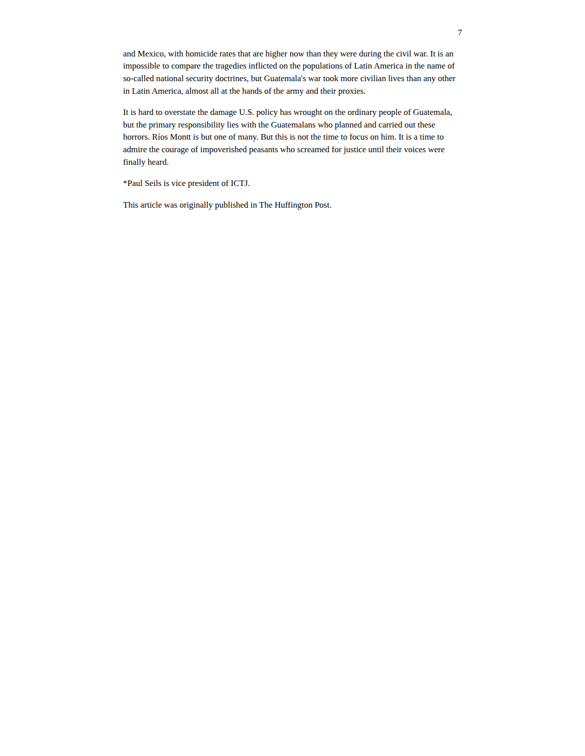7
and Mexico, with homicide rates that are higher now than they were during the civil war. It is an impossible to compare the tragedies inflicted on the populations of Latin America in the name of so-called national security doctrines, but Guatemala's war took more civilian lives than any other in Latin America, almost all at the hands of the army and their proxies.
It is hard to overstate the damage U.S. policy has wrought on the ordinary people of Guatemala, but the primary responsibility lies with the Guatemalans who planned and carried out these horrors. Ríos Montt is but one of many. But this is not the time to focus on him. It is a time to admire the courage of impoverished peasants who screamed for justice until their voices were finally heard.
*Paul Seils is vice president of ICTJ.
This article was originally published in The Huffington Post.